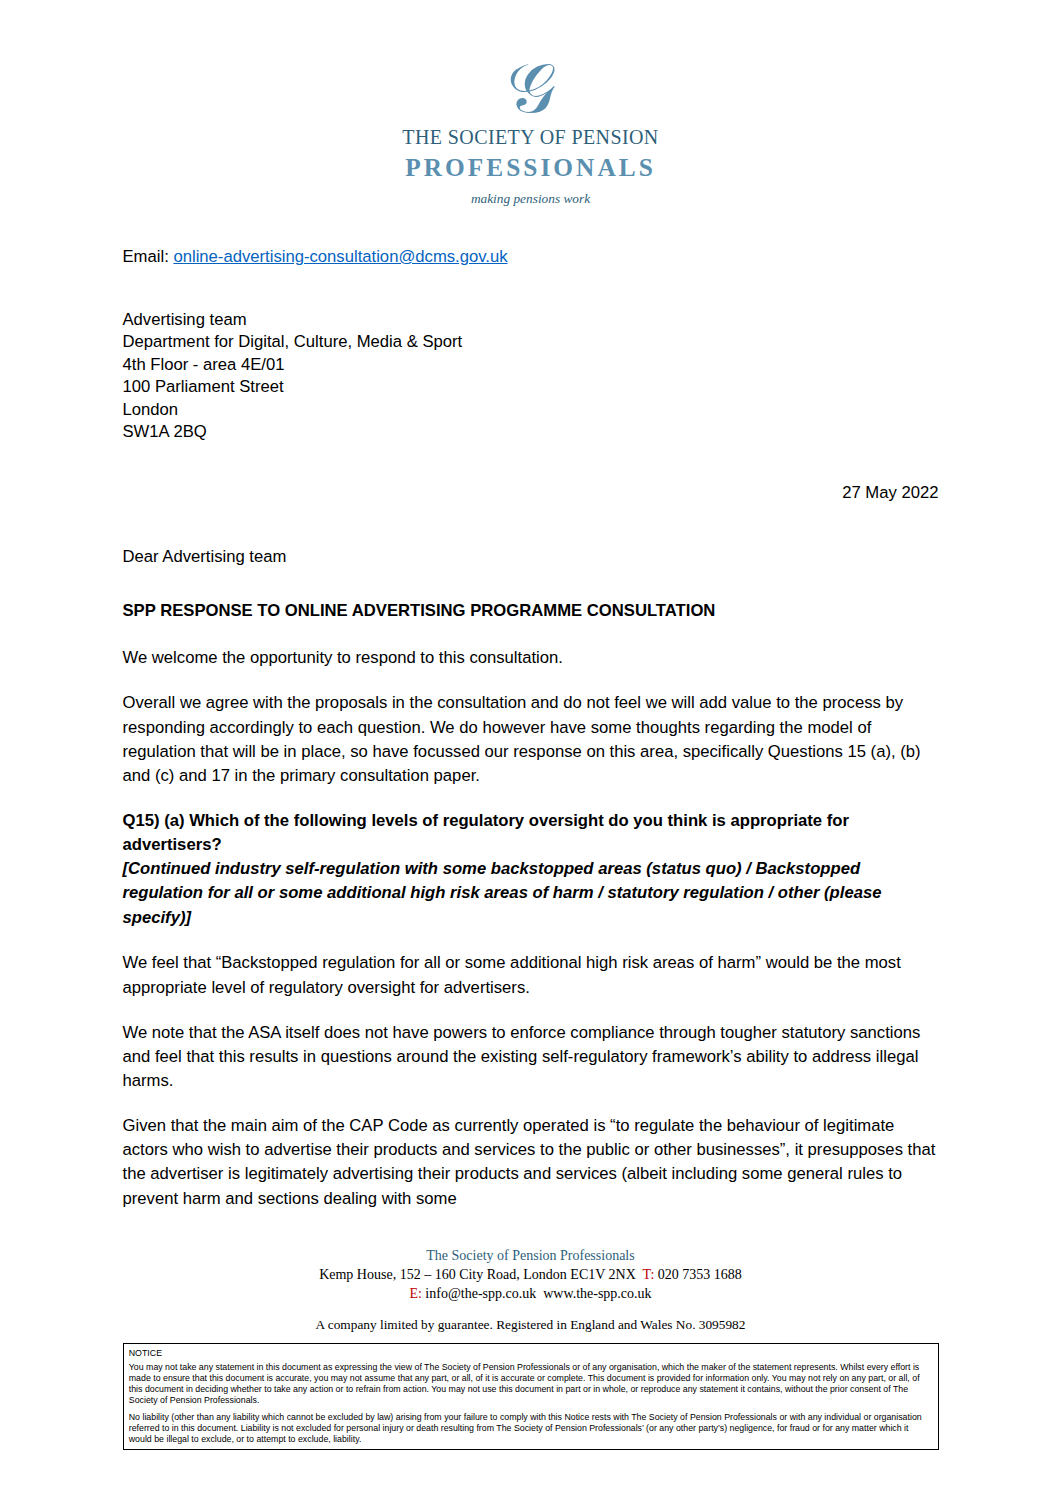𝒢
THE SOCIETY OF PENSION
PROFESSIONALS
making pensions work
Email: online-advertising-consultation@dcms.gov.uk
Advertising team
Department for Digital, Culture, Media & Sport
4th Floor - area 4E/01
100 Parliament Street
London
SW1A 2BQ
27 May 2022
Dear Advertising team
SPP RESPONSE TO ONLINE ADVERTISING PROGRAMME CONSULTATION
We welcome the opportunity to respond to this consultation.
Overall we agree with the proposals in the consultation and do not feel we will add value to the process by responding accordingly to each question. We do however have some thoughts regarding the model of regulation that will be in place, so have focussed our response on this area, specifically Questions 15 (a), (b) and (c) and 17 in the primary consultation paper.
Q15) (a) Which of the following levels of regulatory oversight do you think is appropriate for advertisers?
[Continued industry self-regulation with some backstopped areas (status quo) / Backstopped regulation for all or some additional high risk areas of harm / statutory regulation / other (please specify)]
We feel that “Backstopped regulation for all or some additional high risk areas of harm” would be the most appropriate level of regulatory oversight for advertisers.
We note that the ASA itself does not have powers to enforce compliance through tougher statutory sanctions and feel that this results in questions around the existing self-regulatory framework’s ability to address illegal harms.
Given that the main aim of the CAP Code as currently operated is “to regulate the behaviour of legitimate actors who wish to advertise their products and services to the public or other businesses”, it presupposes that the advertiser is legitimately advertising their products and services (albeit including some general rules to prevent harm and sections dealing with some
The Society of Pension Professionals
Kemp House, 152 – 160 City Road, London EC1V 2NX T: 020 7353 1688
E: info@the-spp.co.uk www.the-spp.co.uk
A company limited by guarantee. Registered in England and Wales No. 3095982
NOTICE
You may not take any statement in this document as expressing the view of The Society of Pension Professionals or of any organisation, which the maker of the statement represents. Whilst every effort is made to ensure that this document is accurate, you may not assume that any part, or all, of it is accurate or complete. This document is provided for information only. You may not rely on any part, or all, of this document in deciding whether to take any action or to refrain from action. You may not use this document in part or in whole, or reproduce any statement it contains, without the prior consent of The Society of Pension Professionals.
No liability (other than any liability which cannot be excluded by law) arising from your failure to comply with this Notice rests with The Society of Pension Professionals or with any individual or organisation referred to in this document. Liability is not excluded for personal injury or death resulting from The Society of Pension Professionals’ (or any other party’s) negligence, for fraud or for any matter which it would be illegal to exclude, or to attempt to exclude, liability.